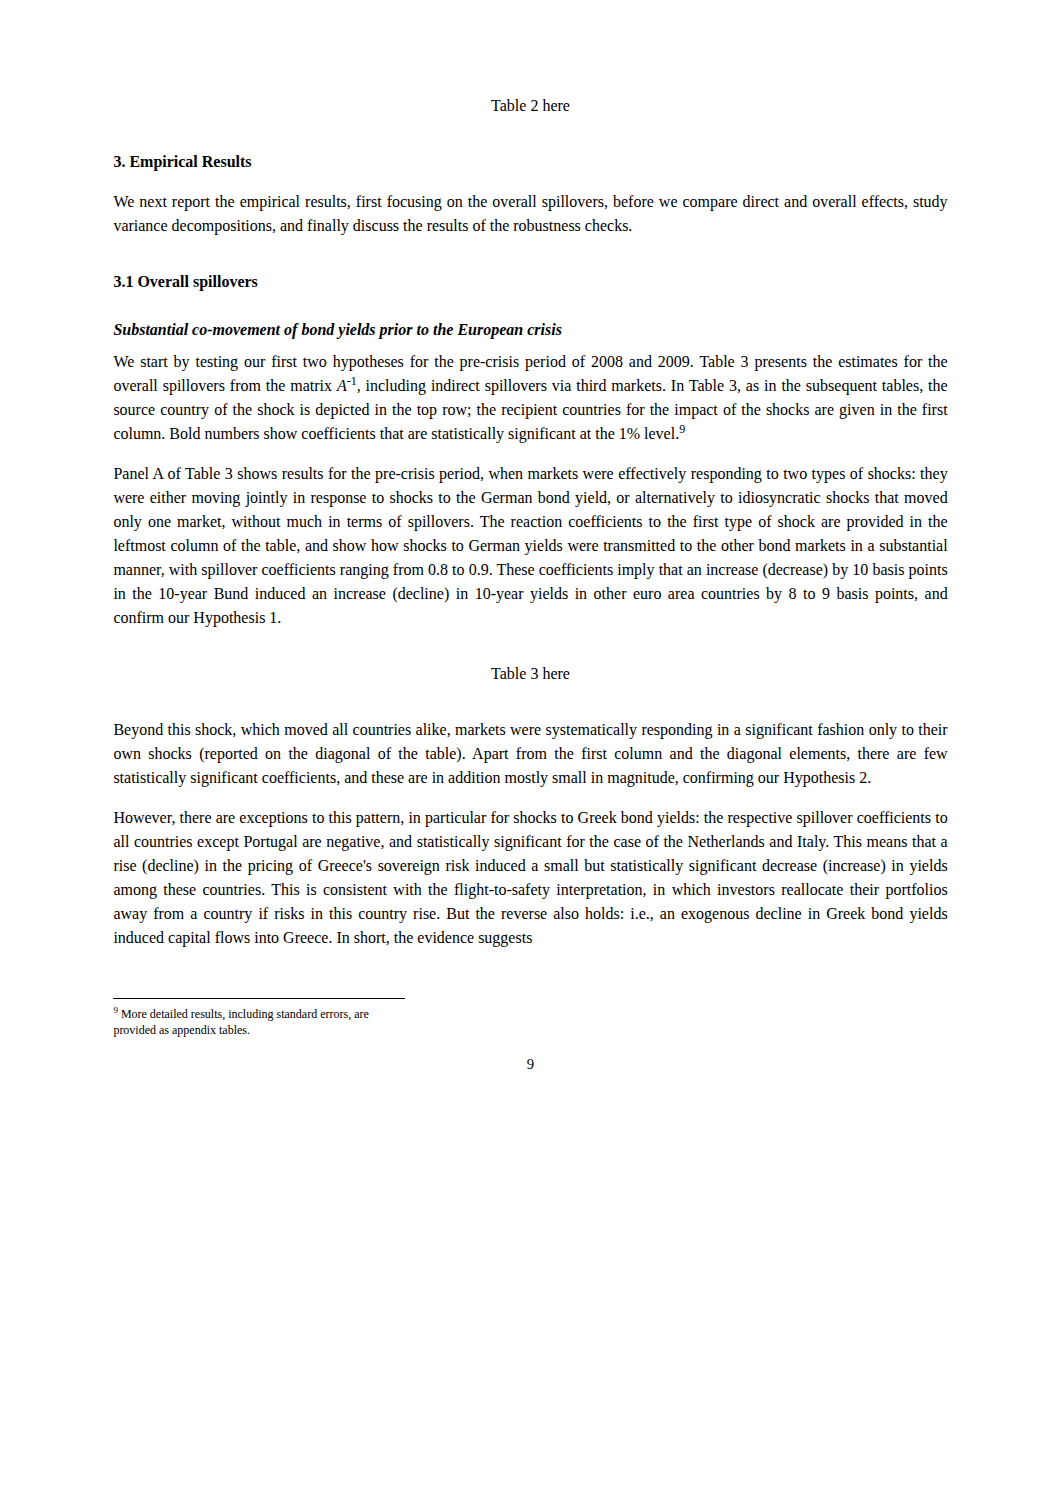Table 2 here
3. Empirical Results
We next report the empirical results, first focusing on the overall spillovers, before we compare direct and overall effects, study variance decompositions, and finally discuss the results of the robustness checks.
3.1 Overall spillovers
Substantial co-movement of bond yields prior to the European crisis
We start by testing our first two hypotheses for the pre-crisis period of 2008 and 2009. Table 3 presents the estimates for the overall spillovers from the matrix A-1, including indirect spillovers via third markets. In Table 3, as in the subsequent tables, the source country of the shock is depicted in the top row; the recipient countries for the impact of the shocks are given in the first column. Bold numbers show coefficients that are statistically significant at the 1% level.9
Panel A of Table 3 shows results for the pre-crisis period, when markets were effectively responding to two types of shocks: they were either moving jointly in response to shocks to the German bond yield, or alternatively to idiosyncratic shocks that moved only one market, without much in terms of spillovers. The reaction coefficients to the first type of shock are provided in the leftmost column of the table, and show how shocks to German yields were transmitted to the other bond markets in a substantial manner, with spillover coefficients ranging from 0.8 to 0.9. These coefficients imply that an increase (decrease) by 10 basis points in the 10-year Bund induced an increase (decline) in 10-year yields in other euro area countries by 8 to 9 basis points, and confirm our Hypothesis 1.
Table 3 here
Beyond this shock, which moved all countries alike, markets were systematically responding in a significant fashion only to their own shocks (reported on the diagonal of the table). Apart from the first column and the diagonal elements, there are few statistically significant coefficients, and these are in addition mostly small in magnitude, confirming our Hypothesis 2.
However, there are exceptions to this pattern, in particular for shocks to Greek bond yields: the respective spillover coefficients to all countries except Portugal are negative, and statistically significant for the case of the Netherlands and Italy. This means that a rise (decline) in the pricing of Greece's sovereign risk induced a small but statistically significant decrease (increase) in yields among these countries. This is consistent with the flight-to-safety interpretation, in which investors reallocate their portfolios away from a country if risks in this country rise. But the reverse also holds: i.e., an exogenous decline in Greek bond yields induced capital flows into Greece. In short, the evidence suggests
9 More detailed results, including standard errors, are provided as appendix tables.
9